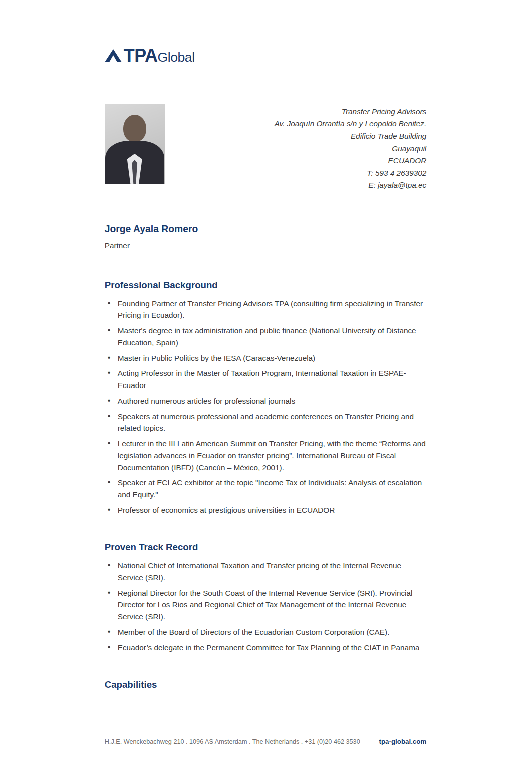TPA Global
Transfer Pricing Advisors
Av. Joaquín Orrantía s/n y Leopoldo Benitez.
Edificio Trade Building
Guayaquil
ECUADOR
T: 593 4 2639302
E: jayala@tpa.ec
Jorge Ayala Romero
Partner
Professional Background
Founding Partner of Transfer Pricing Advisors TPA (consulting firm specializing in Transfer Pricing in Ecuador).
Master's degree in tax administration and public finance (National University of Distance Education, Spain)
Master in Public Politics by the IESA (Caracas-Venezuela)
Acting Professor in the Master of Taxation Program, International Taxation in ESPAE- Ecuador
Authored numerous articles for professional journals
Speakers at numerous professional and academic conferences on Transfer Pricing and related topics.
Lecturer in the III Latin American Summit on Transfer Pricing, with the theme “Reforms and legislation advances in Ecuador on transfer pricing”. International Bureau of Fiscal Documentation (IBFD) (Cancún – México, 2001).
Speaker at ECLAC exhibitor at the topic "Income Tax of Individuals: Analysis of escalation and Equity."
Professor of economics at prestigious universities in ECUADOR
Proven Track Record
National Chief of International Taxation and Transfer pricing of the Internal Revenue Service (SRI).
Regional Director for the South Coast of the Internal Revenue Service (SRI). Provincial Director for Los Rios and Regional Chief of Tax Management of the Internal Revenue Service (SRI).
Member of the Board of Directors of the Ecuadorian Custom Corporation (CAE).
Ecuador’s delegate in the Permanent Committee for Tax Planning of the CIAT in Panama
Capabilities
H.J.E. Wenckebachweg 210 . 1096 AS Amsterdam . The Netherlands . +31 (0)20 462 3530 tpa-global.com